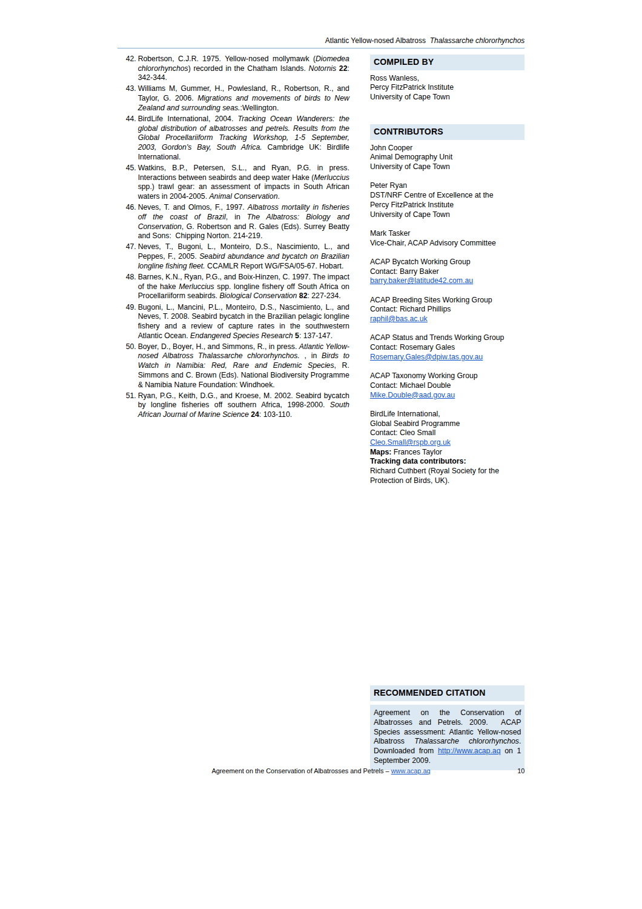Atlantic Yellow-nosed Albatross Thalassarche chlororhynchos
42. Robertson, C.J.R. 1975. Yellow-nosed mollymawk (Diomedea chlororhynchos) recorded in the Chatham Islands. Notornis 22: 342-344.
43. Williams M, Gummer, H., Powlesland, R., Robertson, R., and Taylor, G. 2006. Migrations and movements of birds to New Zealand and surrounding seas.:Wellington.
44. BirdLife International, 2004. Tracking Ocean Wanderers: the global distribution of albatrosses and petrels. Results from the Global Procellariiform Tracking Workshop, 1-5 September, 2003, Gordon's Bay, South Africa. Cambridge UK: Birdlife International.
45. Watkins, B.P., Petersen, S.L., and Ryan, P.G. in press. Interactions between seabirds and deep water Hake (Merluccius spp.) trawl gear: an assessment of impacts in South African waters in 2004-2005. Animal Conservation.
46. Neves, T. and Olmos, F., 1997. Albatross mortality in fisheries off the coast of Brazil, in The Albatross: Biology and Conservation, G. Robertson and R. Gales (Eds). Surrey Beatty and Sons: Chipping Norton. 214-219.
47. Neves, T., Bugoni, L., Monteiro, D.S., Nascimiento, L., and Peppes, F., 2005. Seabird abundance and bycatch on Brazilian longline fishing fleet. CCAMLR Report WG/FSA/05-67. Hobart.
48. Barnes, K.N., Ryan, P.G., and Boix-Hinzen, C. 1997. The impact of the hake Merluccius spp. longline fishery off South Africa on Procellariiform seabirds. Biological Conservation 82: 227-234.
49. Bugoni, L., Mancini, P.L., Monteiro, D.S., Nascimiento, L., and Neves, T. 2008. Seabird bycatch in the Brazilian pelagic longline fishery and a review of capture rates in the southwestern Atlantic Ocean. Endangered Species Research 5: 137-147.
50. Boyer, D., Boyer, H., and Simmons, R., in press. Atlantic Yellow-nosed Albatross Thalassarche chlororhynchos. , in Birds to Watch in Namibia: Red, Rare and Endemic Species, R. Simmons and C. Brown (Eds). National Biodiversity Programme & Namibia Nature Foundation: Windhoek.
51. Ryan, P.G., Keith, D.G., and Kroese, M. 2002. Seabird bycatch by longline fisheries off southern Africa, 1998-2000. South African Journal of Marine Science 24: 103-110.
COMPILED BY
Ross Wanless,
Percy FitzPatrick Institute
University of Cape Town
CONTRIBUTORS
John Cooper
Animal Demography Unit
University of Cape Town
Peter Ryan
DST/NRF Centre of Excellence at the
Percy FitzPatrick Institute
University of Cape Town
Mark Tasker
Vice-Chair, ACAP Advisory Committee
ACAP Bycatch Working Group
Contact: Barry Baker
barry.baker@latitude42.com.au
ACAP Breeding Sites Working Group
Contact: Richard Phillips
raphil@bas.ac.uk
ACAP Status and Trends Working Group
Contact: Rosemary Gales
Rosemary.Gales@dpiw.tas.gov.au
ACAP Taxonomy Working Group
Contact: Michael Double
Mike.Double@aad.gov.au
BirdLife International,
Global Seabird Programme
Contact: Cleo Small
Cleo.Small@rspb.org.uk
Maps: Frances Taylor
Tracking data contributors:
Richard Cuthbert (Royal Society for the Protection of Birds, UK).
RECOMMENDED CITATION
Agreement on the Conservation of Albatrosses and Petrels. 2009. ACAP Species assessment: Atlantic Yellow-nosed Albatross Thalassarche chlororhynchos. Downloaded from http://www.acap.aq on 1 September 2009.
Agreement on the Conservation of Albatrosses and Petrels – www.acap.aq
10